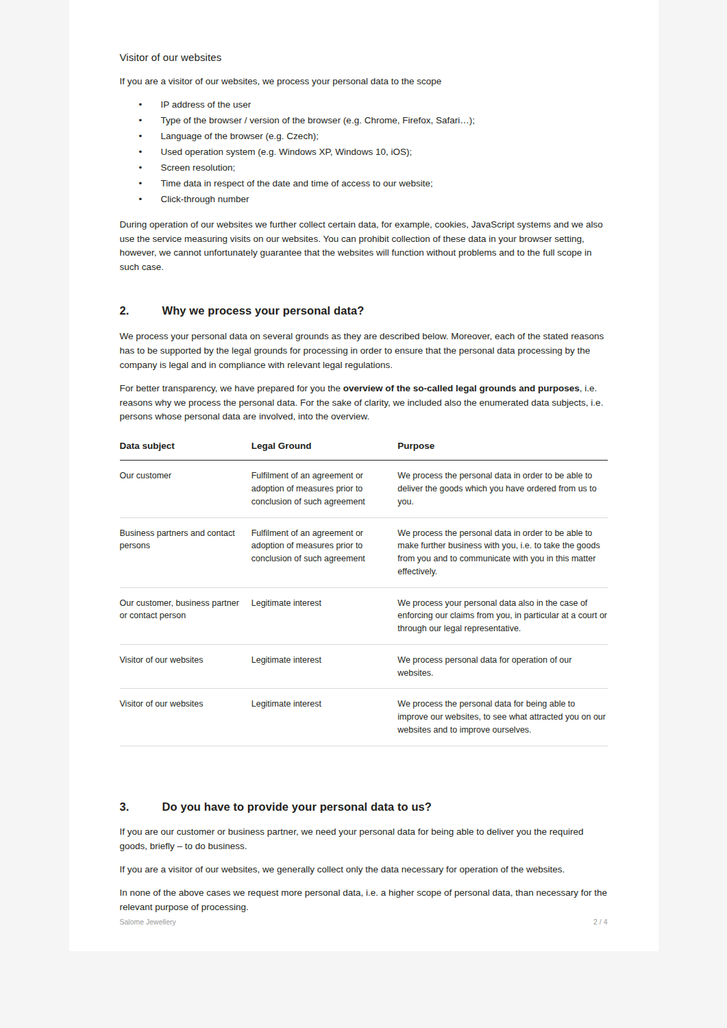Visitor of our websites
If you are a visitor of our websites, we process your personal data to the scope
IP address of the user
Type of the browser / version of the browser (e.g. Chrome, Firefox, Safari…);
Language of the browser (e.g. Czech);
Used operation system (e.g. Windows XP, Windows 10, iOS);
Screen resolution;
Time data in respect of the date and time of access to our website;
Click-through number
During operation of our websites we further collect certain data, for example, cookies, JavaScript systems and we also use the service measuring visits on our websites. You can prohibit collection of these data in your browser setting, however, we cannot unfortunately guarantee that the websites will function without problems and to the full scope in such case.
2. Why we process your personal data?
We process your personal data on several grounds as they are described below. Moreover, each of the stated reasons has to be supported by the legal grounds for processing in order to ensure that the personal data processing by the company is legal and in compliance with relevant legal regulations.
For better transparency, we have prepared for you the overview of the so-called legal grounds and purposes, i.e. reasons why we process the personal data. For the sake of clarity, we included also the enumerated data subjects, i.e. persons whose personal data are involved, into the overview.
| Data subject | Legal Ground | Purpose |
| --- | --- | --- |
| Our customer | Fulfilment of an agreement or adoption of measures prior to conclusion of such agreement | We process the personal data in order to be able to deliver the goods which you have ordered from us to you. |
| Business partners and contact persons | Fulfilment of an agreement or adoption of measures prior to conclusion of such agreement | We process the personal data in order to be able to make further business with you, i.e. to take the goods from you and to communicate with you in this matter effectively. |
| Our customer, business partner or contact person | Legitimate interest | We process your personal data also in the case of enforcing our claims from you, in particular at a court or through our legal representative. |
| Visitor of our websites | Legitimate interest | We process personal data for operation of our websites. |
| Visitor of our websites | Legitimate interest | We process the personal data for being able to improve our websites, to see what attracted you on our websites and to improve ourselves. |
3. Do you have to provide your personal data to us?
If you are our customer or business partner, we need your personal data for being able to deliver you the required goods, briefly – to do business.
If you are a visitor of our websites, we generally collect only the data necessary for operation of the websites.
In none of the above cases we request more personal data, i.e. a higher scope of personal data, than necessary for the relevant purpose of processing.
Salome Jewellery 2 / 4